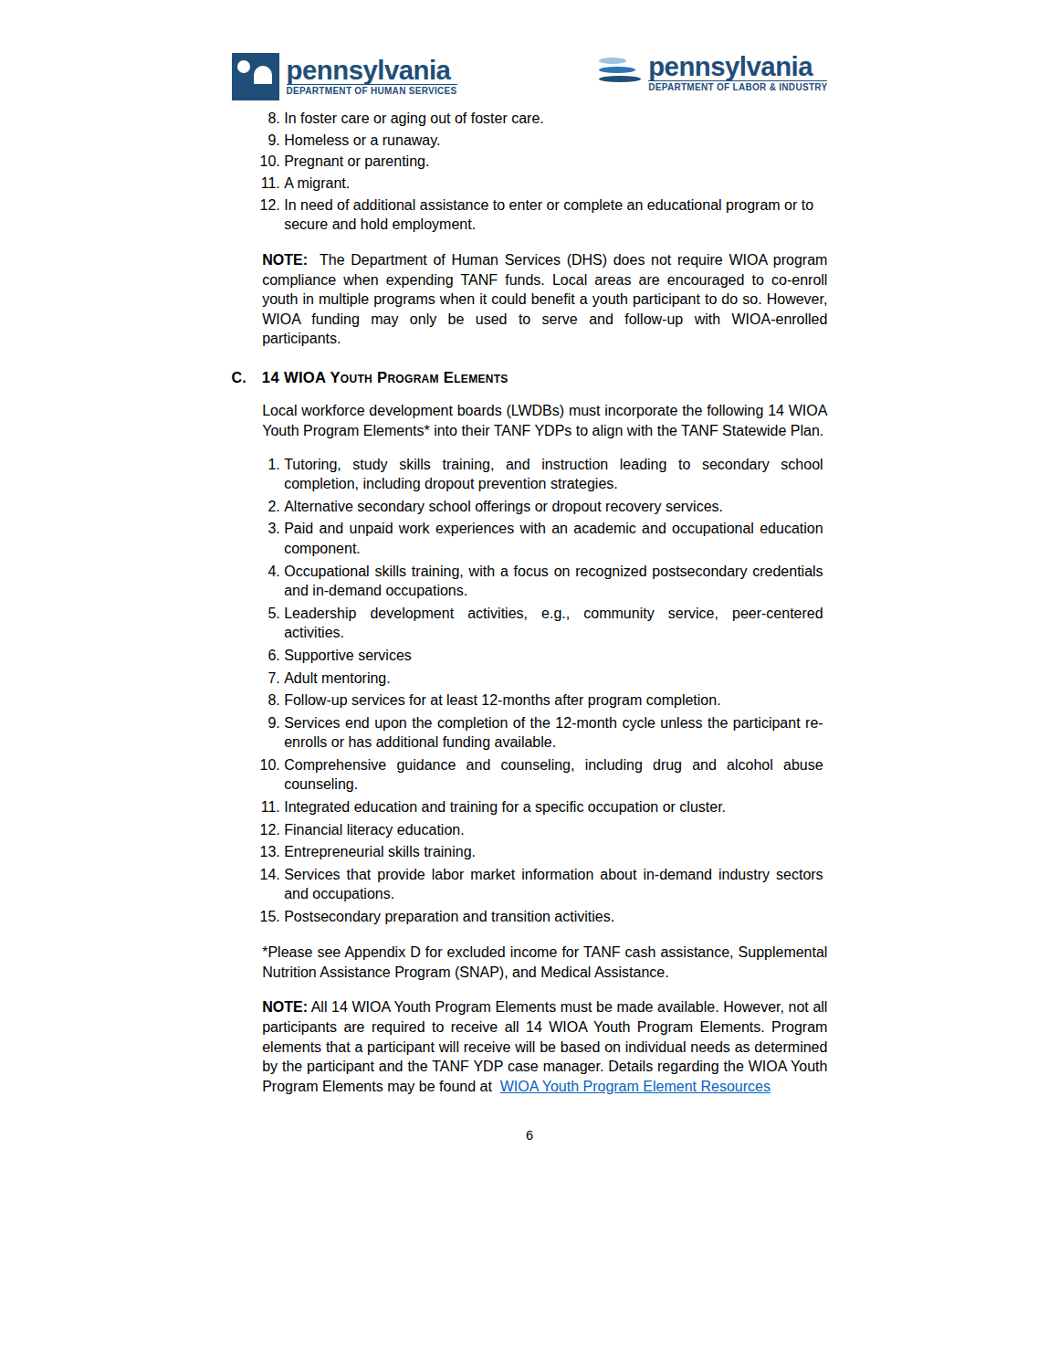pennsylvania
Department of Human Services
pennsylvania
Department of Labor & Industry
In foster care or aging out of foster care.
Homeless or a runaway.
Pregnant or parenting.
A migrant.
In need of additional assistance to enter or complete an educational program or to secure and hold employment.
NOTE: The Department of Human Services (DHS) does not require WIOA program compliance when expending TANF funds. Local areas are encouraged to co-enroll youth in multiple programs when it could benefit a youth participant to do so. However, WIOA funding may only be used to serve and follow-up with WIOA-enrolled participants.
C. 14 WIOA Youth Program Elements
Local workforce development boards (LWDBs) must incorporate the following 14 WIOA Youth Program Elements* into their TANF YDPs to align with the TANF Statewide Plan.
Tutoring, study skills training, and instruction leading to secondary school completion, including dropout prevention strategies.
Alternative secondary school offerings or dropout recovery services.
Paid and unpaid work experiences with an academic and occupational education component.
Occupational skills training, with a focus on recognized postsecondary credentials and in-demand occupations.
Leadership development activities, e.g., community service, peer-centered activities.
Supportive services
Adult mentoring.
Follow-up services for at least 12-months after program completion.
Services end upon the completion of the 12-month cycle unless the participant re-enrolls or has additional funding available.
Comprehensive guidance and counseling, including drug and alcohol abuse counseling.
Integrated education and training for a specific occupation or cluster.
Financial literacy education.
Entrepreneurial skills training.
Services that provide labor market information about in-demand industry sectors and occupations.
Postsecondary preparation and transition activities.
*Please see Appendix D for excluded income for TANF cash assistance, Supplemental Nutrition Assistance Program (SNAP), and Medical Assistance.
NOTE: All 14 WIOA Youth Program Elements must be made available. However, not all participants are required to receive all 14 WIOA Youth Program Elements. Program elements that a participant will receive will be based on individual needs as determined by the participant and the TANF YDP case manager. Details regarding the WIOA Youth Program Elements may be found at WIOA Youth Program Element Resources
6